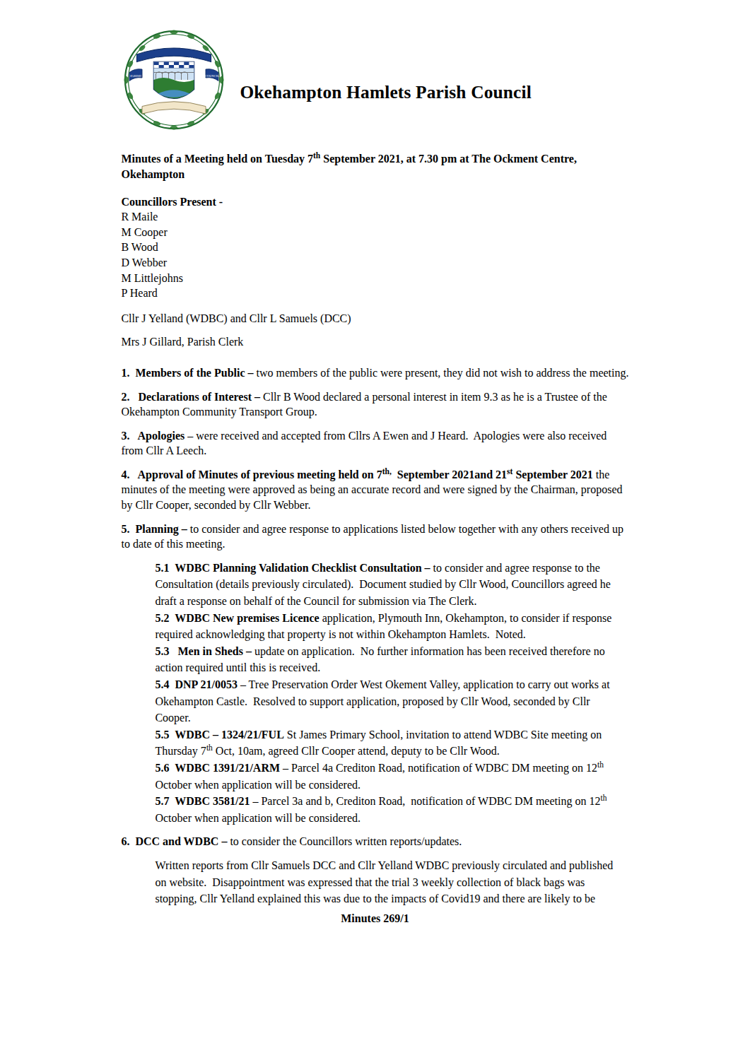OKEHAMPTON PARISH COUNCIL
Okehampton Hamlets Parish Council
Minutes of a Meeting held on Tuesday 7th September 2021, at 7.30 pm at The Ockment Centre, Okehampton
Councillors Present -
R Maile
M Cooper
B Wood
D Webber
M Littlejohns
P Heard
Cllr J Yelland (WDBC) and Cllr L Samuels (DCC)
Mrs J Gillard, Parish Clerk
1. Members of the Public – two members of the public were present, they did not wish to address the meeting.
2. Declarations of Interest – Cllr B Wood declared a personal interest in item 9.3 as he is a Trustee of the Okehampton Community Transport Group.
3. Apologies – were received and accepted from Cllrs A Ewen and J Heard. Apologies were also received from Cllr A Leech.
4. Approval of Minutes of previous meeting held on 7th, September 2021and 21st September 2021 the minutes of the meeting were approved as being an accurate record and were signed by the Chairman, proposed by Cllr Cooper, seconded by Cllr Webber.
5. Planning – to consider and agree response to applications listed below together with any others received up to date of this meeting.
5.1 WDBC Planning Validation Checklist Consultation – to consider and agree response to the
Consultation (details previously circulated). Document studied by Cllr Wood, Councillors agreed he
draft a response on behalf of the Council for submission via The Clerk.
5.2 WDBC New premises Licence application, Plymouth Inn, Okehampton, to consider if response
required acknowledging that property is not within Okehampton Hamlets. Noted.
5.3 Men in Sheds – update on application. No further information has been received therefore no
action required until this is received.
5.4 DNP 21/0053 – Tree Preservation Order West Okement Valley, application to carry out works at
Okehampton Castle. Resolved to support application, proposed by Cllr Wood, seconded by Cllr
Cooper.
5.5 WDBC – 1324/21/FUL St James Primary School, invitation to attend WDBC Site meeting on
Thursday 7th Oct, 10am, agreed Cllr Cooper attend, deputy to be Cllr Wood.
5.6 WDBC 1391/21/ARM – Parcel 4a Crediton Road, notification of WDBC DM meeting on 12th
October when application will be considered.
5.7 WDBC 3581/21 – Parcel 3a and b, Crediton Road, notification of WDBC DM meeting on 12th
October when application will be considered.
6. DCC and WDBC – to consider the Councillors written reports/updates.
Written reports from Cllr Samuels DCC and Cllr Yelland WDBC previously circulated and published
on website. Disappointment was expressed that the trial 3 weekly collection of black bags was
stopping, Cllr Yelland explained this was due to the impacts of Covid19 and there are likely to be
Minutes 269/1